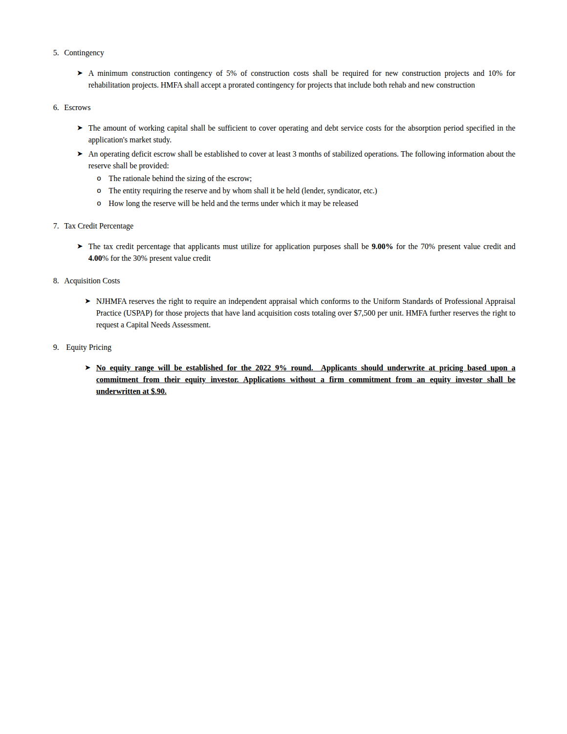Contingency
A minimum construction contingency of 5% of construction costs shall be required for new construction projects and 10% for rehabilitation projects. HMFA shall accept a prorated contingency for projects that include both rehab and new construction
Escrows
The amount of working capital shall be sufficient to cover operating and debt service costs for the absorption period specified in the application's market study.
An operating deficit escrow shall be established to cover at least 3 months of stabilized operations. The following information about the reserve shall be provided:
The rationale behind the sizing of the escrow;
The entity requiring the reserve and by whom shall it be held (lender, syndicator, etc.)
How long the reserve will be held and the terms under which it may be released
Tax Credit Percentage
The tax credit percentage that applicants must utilize for application purposes shall be 9.00% for the 70% present value credit and 4.00% for the 30% present value credit
Acquisition Costs
NJHMFA reserves the right to require an independent appraisal which conforms to the Uniform Standards of Professional Appraisal Practice (USPAP) for those projects that have land acquisition costs totaling over $7,500 per unit. HMFA further reserves the right to request a Capital Needs Assessment.
Equity Pricing
No equity range will be established for the 2022 9% round. Applicants should underwrite at pricing based upon a commitment from their equity investor. Applications without a firm commitment from an equity investor shall be underwritten at $.90.